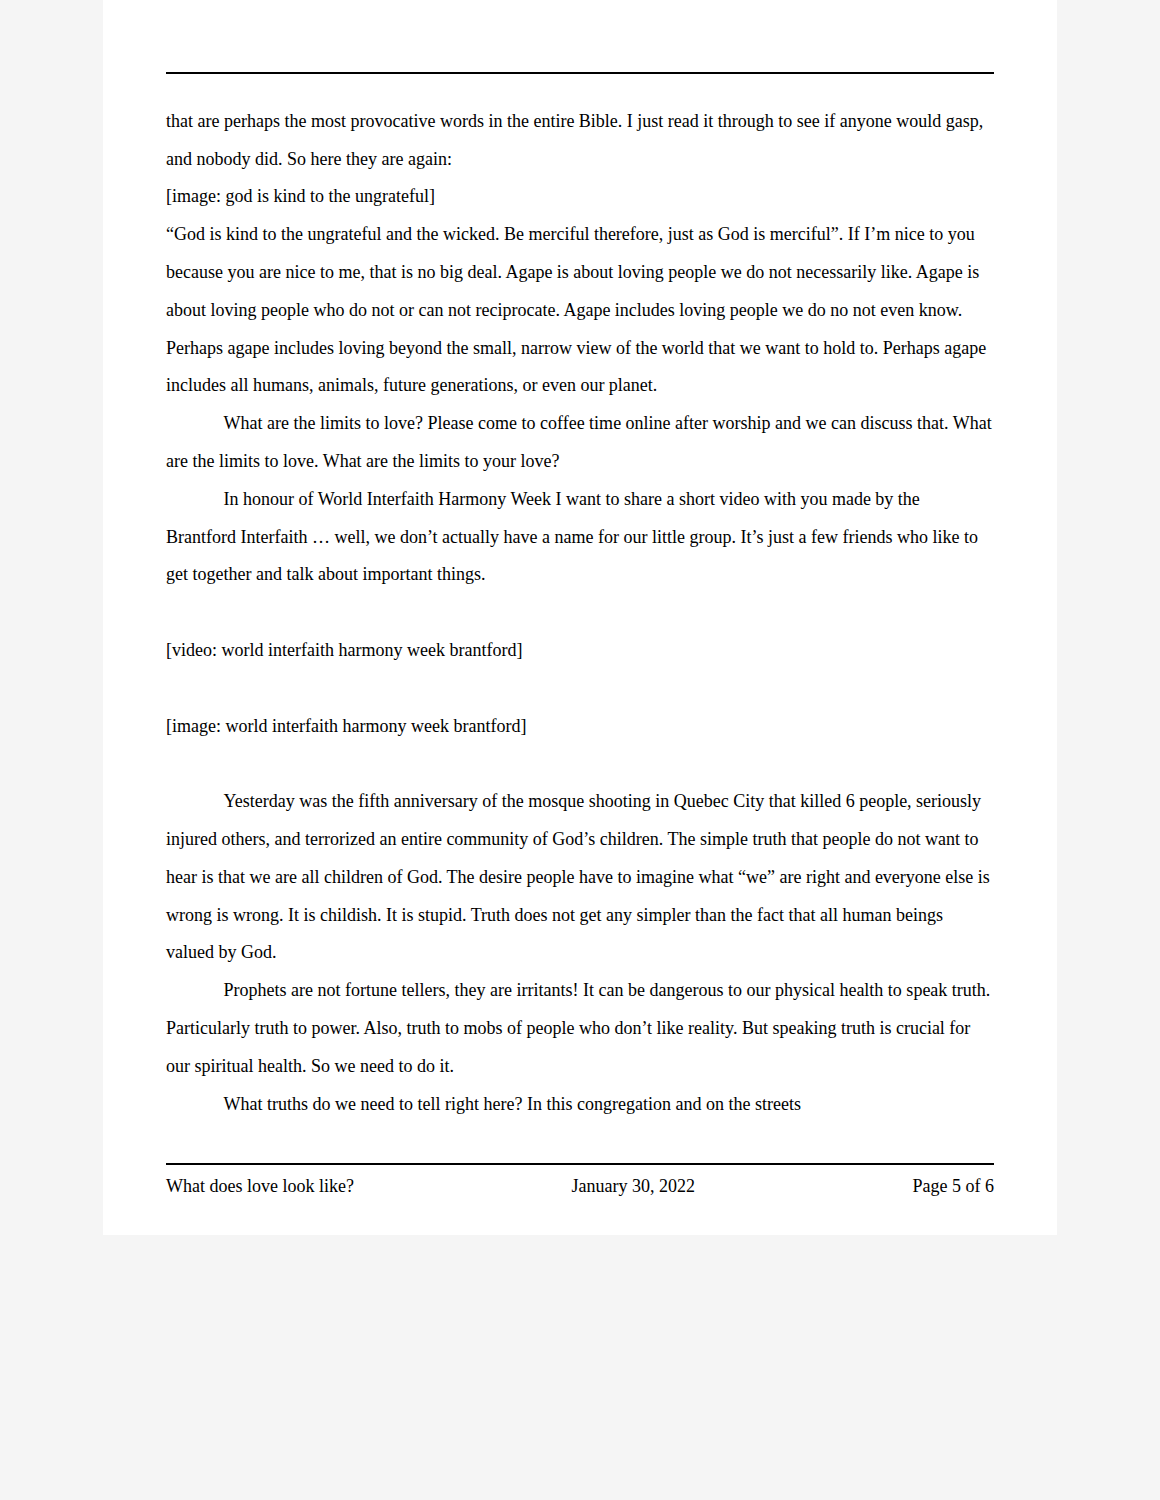that are perhaps the most provocative words in the entire Bible. I just read it through to see if anyone would gasp, and nobody did. So here they are again:
[image: god is kind to the ungrateful]
“God is kind to the ungrateful and the wicked. Be merciful therefore, just as God is merciful”. If I’m nice to you because you are nice to me, that is no big deal. Agape is about loving people we do not necessarily like. Agape is about loving people who do not or can not reciprocate. Agape includes loving people we do no not even know. Perhaps agape includes loving beyond the small, narrow view of the world that we want to hold to. Perhaps agape includes all humans, animals, future generations, or even our planet.
What are the limits to love? Please come to coffee time online after worship and we can discuss that. What are the limits to love. What are the limits to your love?
In honour of World Interfaith Harmony Week I want to share a short video with you made by the Brantford Interfaith … well, we don’t actually have a name for our little group. It’s just a few friends who like to get together and talk about important things.
[video: world interfaith harmony week brantford]
[image: world interfaith harmony week brantford]
Yesterday was the fifth anniversary of the mosque shooting in Quebec City that killed 6 people, seriously injured others, and terrorized an entire community of God’s children. The simple truth that people do not want to hear is that we are all children of God. The desire people have to imagine what “we” are right and everyone else is wrong is wrong. It is childish. It is stupid. Truth does not get any simpler than the fact that all human beings valued by God.
Prophets are not fortune tellers, they are irritants! It can be dangerous to our physical health to speak truth. Particularly truth to power. Also, truth to mobs of people who don’t like reality. But speaking truth is crucial for our spiritual health. So we need to do it.
What truths do we need to tell right here? In this congregation and on the streets
What does love look like? January 30, 2022 Page 5 of 6